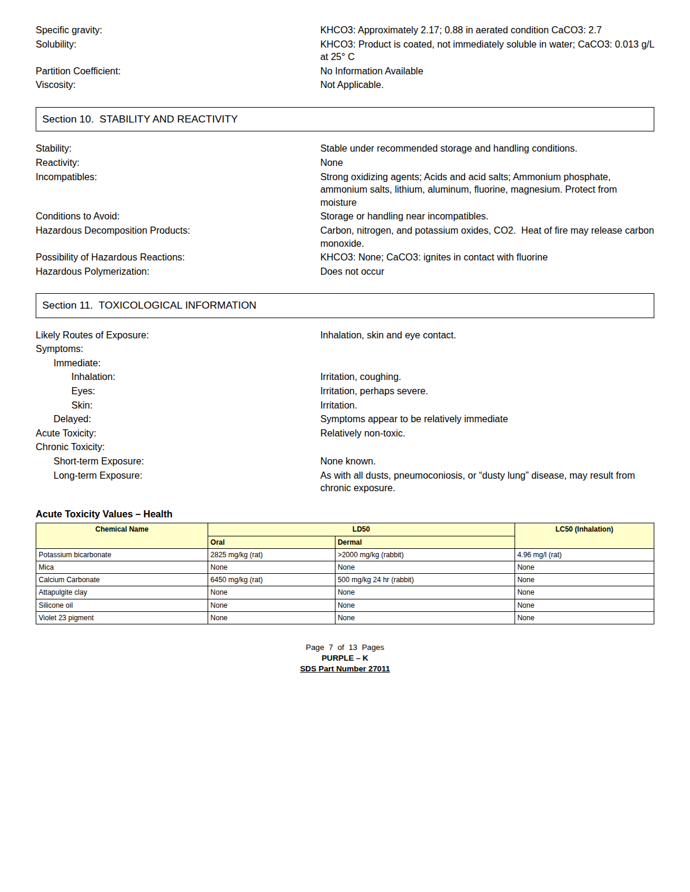Specific gravity:
KHCO3: Approximately 2.17; 0.88 in aerated condition CaCO3: 2.7
Solubility:
KHCO3: Product is coated, not immediately soluble in water; CaCO3: 0.013 g/L at 25° C
Partition Coefficient:
No Information Available
Viscosity:
Not Applicable.
Section 10. STABILITY AND REACTIVITY
Stability:
Stable under recommended storage and handling conditions.
Reactivity:
None
Incompatibles:
Strong oxidizing agents; Acids and acid salts; Ammonium phosphate, ammonium salts, lithium, aluminum, fluorine, magnesium. Protect from moisture
Conditions to Avoid:
Storage or handling near incompatibles.
Hazardous Decomposition Products:
Carbon, nitrogen, and potassium oxides, CO2. Heat of fire may release carbon monoxide.
Possibility of Hazardous Reactions:
KHCO3: None; CaCO3: ignites in contact with fluorine
Hazardous Polymerization:
Does not occur
Section 11. TOXICOLOGICAL INFORMATION
Likely Routes of Exposure:
Inhalation, skin and eye contact.
Symptoms:
Immediate:
Inhalation:
Irritation, coughing.
Eyes:
Irritation, perhaps severe.
Skin:
Irritation.
Delayed:
Symptoms appear to be relatively immediate
Acute Toxicity:
Relatively non-toxic.
Chronic Toxicity:
Short-term Exposure:
None known.
Long-term Exposure:
As with all dusts, pneumoconiosis, or “dusty lung” disease, may result from chronic exposure.
Acute Toxicity Values – Health
| Chemical Name | LD50 | LC50 (Inhalation) |
| --- | --- | --- |
| Oral | Dermal |
| Potassium bicarbonate | 2825 mg/kg (rat) | >2000 mg/kg (rabbit) | 4.96 mg/l (rat) |
| Mica | None | None | None |
| Calcium Carbonate | 6450 mg/kg (rat) | 500 mg/kg 24 hr (rabbit) | None |
| Attapulgite clay | None | None | None |
| Silicone oil | None | None | None |
| Violet 23 pigment | None | None | None |
Page 7 of 13 Pages
PURPLE – K
SDS Part Number 27011